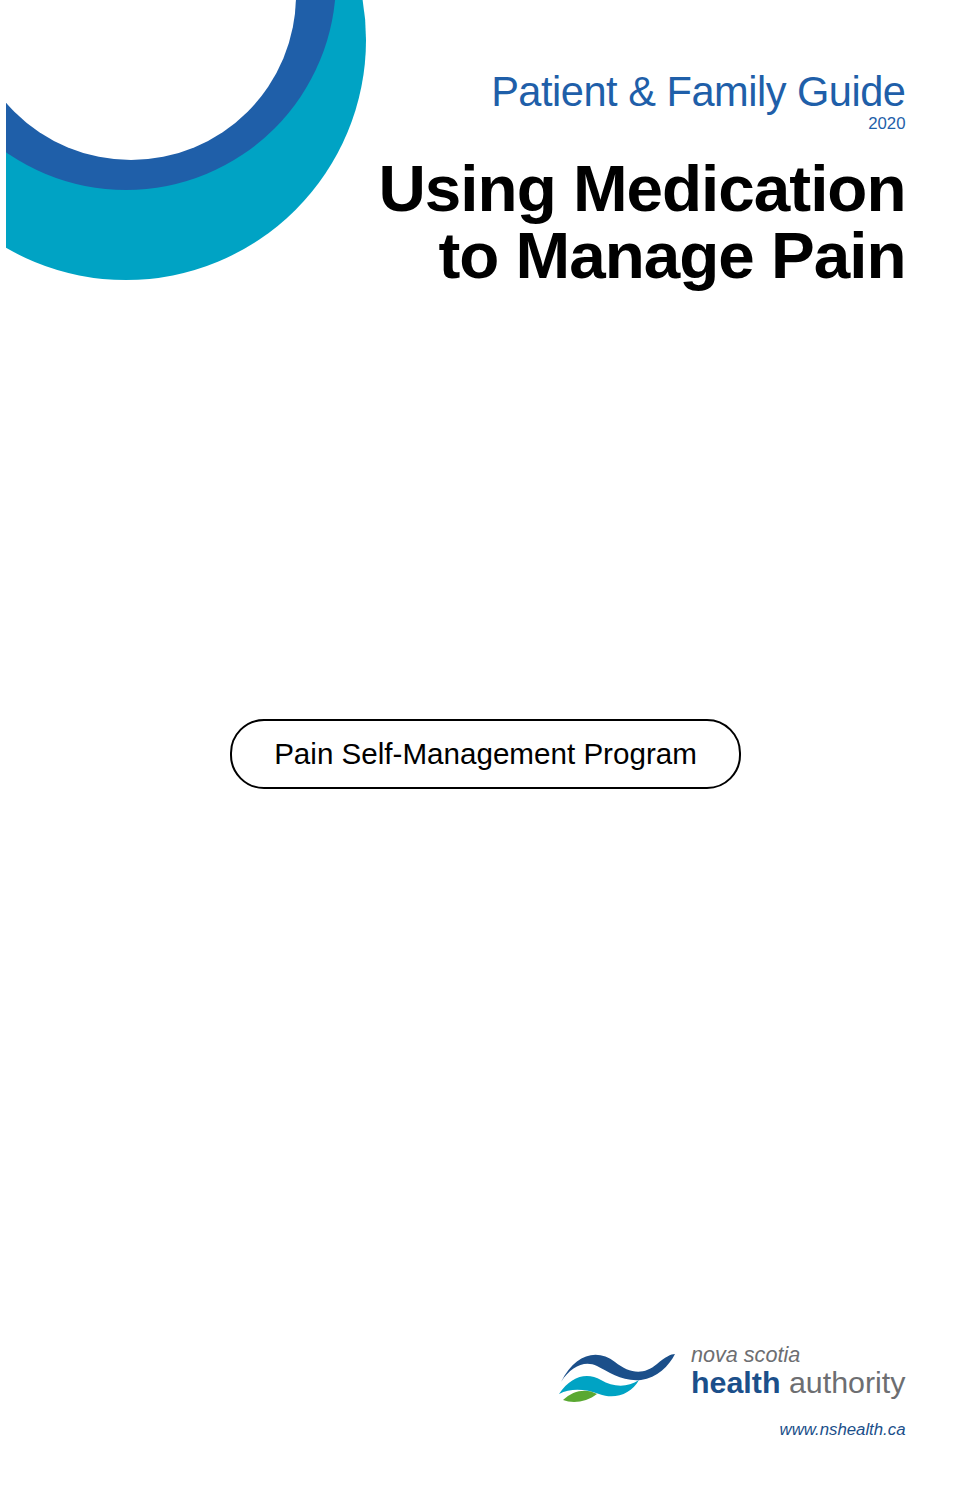Patient & Family Guide
2020
Using Medication
to Manage Pain
Pain Self-Management Program
nova scotia health authority
www.nshealth.ca